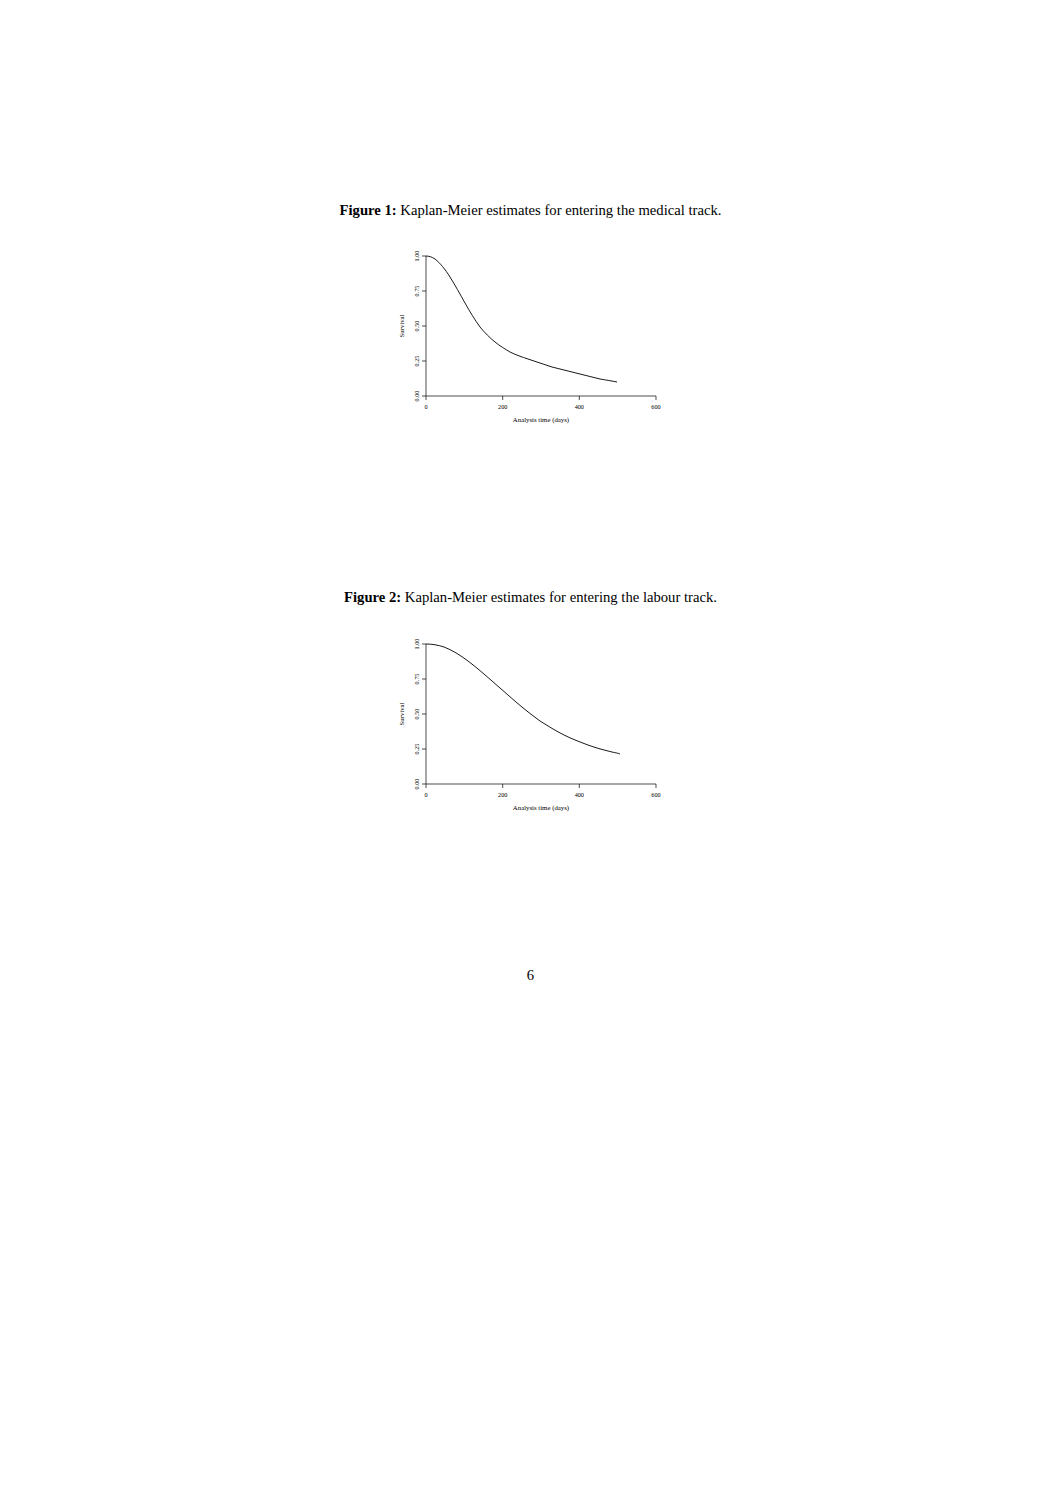Figure 1: Kaplan-Meier estimates for entering the medical track.
0.00 0.25 0.50 0.75 1.00 Survival 0 200 400 600 Analysis time (days)
Figure 2: Kaplan-Meier estimates for entering the labour track.
0.00 0.25 0.50 0.75 1.00 Survival 0 200 400 600 Analysis time (days)
6